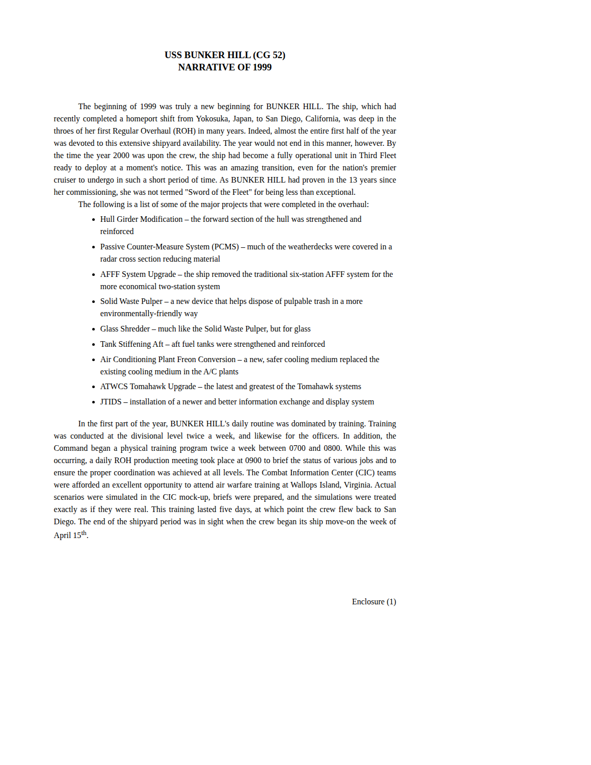USS BUNKER HILL (CG 52)
NARRATIVE OF 1999
The beginning of 1999 was truly a new beginning for BUNKER HILL. The ship, which had recently completed a homeport shift from Yokosuka, Japan, to San Diego, California, was deep in the throes of her first Regular Overhaul (ROH) in many years. Indeed, almost the entire first half of the year was devoted to this extensive shipyard availability. The year would not end in this manner, however. By the time the year 2000 was upon the crew, the ship had become a fully operational unit in Third Fleet ready to deploy at a moment's notice. This was an amazing transition, even for the nation's premier cruiser to undergo in such a short period of time. As BUNKER HILL had proven in the 13 years since her commissioning, she was not termed "Sword of the Fleet" for being less than exceptional.
The following is a list of some of the major projects that were completed in the overhaul:
Hull Girder Modification – the forward section of the hull was strengthened and reinforced
Passive Counter-Measure System (PCMS) – much of the weatherdecks were covered in a radar cross section reducing material
AFFF System Upgrade – the ship removed the traditional six-station AFFF system for the more economical two-station system
Solid Waste Pulper – a new device that helps dispose of pulpable trash in a more environmentally-friendly way
Glass Shredder – much like the Solid Waste Pulper, but for glass
Tank Stiffening Aft – aft fuel tanks were strengthened and reinforced
Air Conditioning Plant Freon Conversion – a new, safer cooling medium replaced the existing cooling medium in the A/C plants
ATWCS Tomahawk Upgrade – the latest and greatest of the Tomahawk systems
JTIDS – installation of a newer and better information exchange and display system
In the first part of the year, BUNKER HILL's daily routine was dominated by training. Training was conducted at the divisional level twice a week, and likewise for the officers. In addition, the Command began a physical training program twice a week between 0700 and 0800. While this was occurring, a daily ROH production meeting took place at 0900 to brief the status of various jobs and to ensure the proper coordination was achieved at all levels. The Combat Information Center (CIC) teams were afforded an excellent opportunity to attend air warfare training at Wallops Island, Virginia. Actual scenarios were simulated in the CIC mock-up, briefs were prepared, and the simulations were treated exactly as if they were real. This training lasted five days, at which point the crew flew back to San Diego. The end of the shipyard period was in sight when the crew began its ship move-on the week of April 15th.
Enclosure (1)